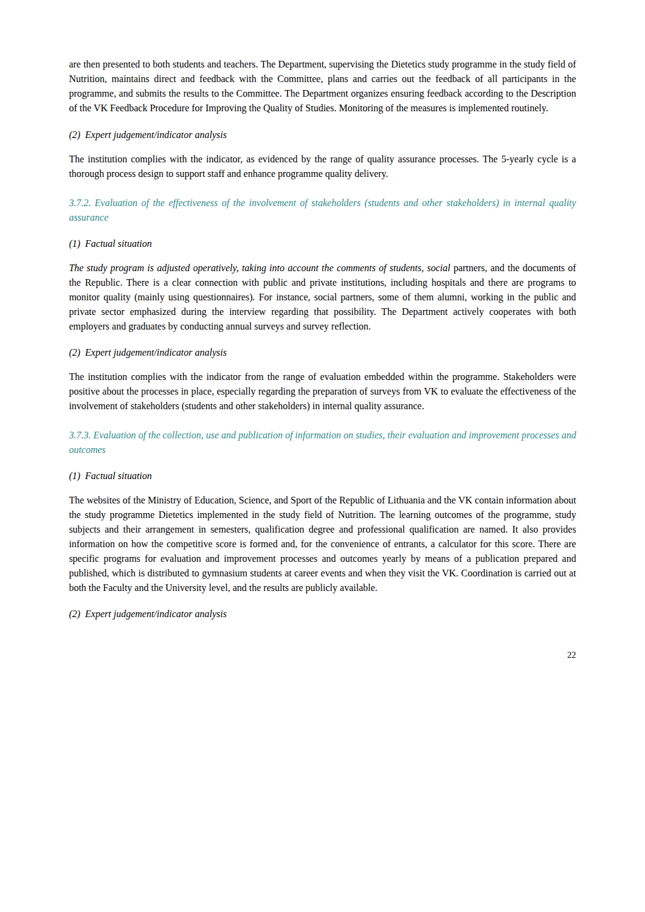are then presented to both students and teachers. The Department, supervising the Dietetics study programme in the study field of Nutrition, maintains direct and feedback with the Committee, plans and carries out the feedback of all participants in the programme, and submits the results to the Committee. The Department organizes ensuring feedback according to the Description of the VK Feedback Procedure for Improving the Quality of Studies. Monitoring of the measures is implemented routinely.
(2) Expert judgement/indicator analysis
The institution complies with the indicator, as evidenced by the range of quality assurance processes. The 5-yearly cycle is a thorough process design to support staff and enhance programme quality delivery.
3.7.2. Evaluation of the effectiveness of the involvement of stakeholders (students and other stakeholders) in internal quality assurance
(1) Factual situation
The study program is adjusted operatively, taking into account the comments of students, social partners, and the documents of the Republic. There is a clear connection with public and private institutions, including hospitals and there are programs to monitor quality (mainly using questionnaires). For instance, social partners, some of them alumni, working in the public and private sector emphasized during the interview regarding that possibility. The Department actively cooperates with both employers and graduates by conducting annual surveys and survey reflection.
(2) Expert judgement/indicator analysis
The institution complies with the indicator from the range of evaluation embedded within the programme. Stakeholders were positive about the processes in place, especially regarding the preparation of surveys from VK to evaluate the effectiveness of the involvement of stakeholders (students and other stakeholders) in internal quality assurance.
3.7.3. Evaluation of the collection, use and publication of information on studies, their evaluation and improvement processes and outcomes
(1) Factual situation
The websites of the Ministry of Education, Science, and Sport of the Republic of Lithuania and the VK contain information about the study programme Dietetics implemented in the study field of Nutrition. The learning outcomes of the programme, study subjects and their arrangement in semesters, qualification degree and professional qualification are named. It also provides information on how the competitive score is formed and, for the convenience of entrants, a calculator for this score. There are specific programs for evaluation and improvement processes and outcomes yearly by means of a publication prepared and published, which is distributed to gymnasium students at career events and when they visit the VK. Coordination is carried out at both the Faculty and the University level, and the results are publicly available.
(2) Expert judgement/indicator analysis
22